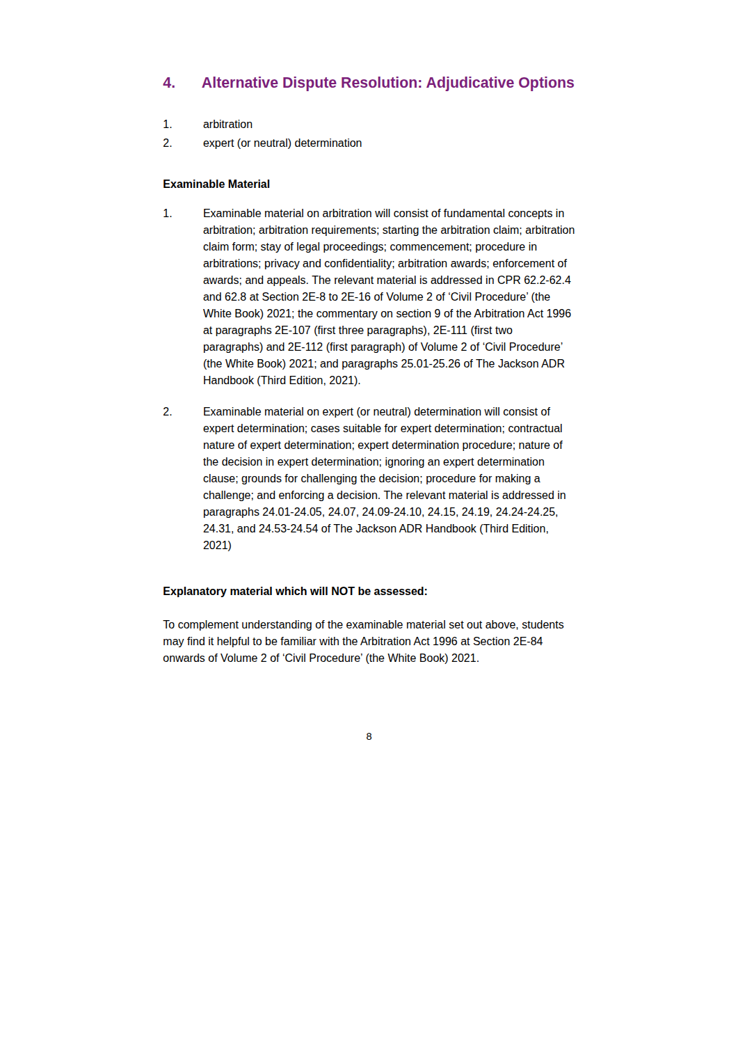4. Alternative Dispute Resolution: Adjudicative Options
1. arbitration
2. expert (or neutral) determination
Examinable Material
1. Examinable material on arbitration will consist of fundamental concepts in arbitration; arbitration requirements; starting the arbitration claim; arbitration claim form; stay of legal proceedings; commencement; procedure in arbitrations; privacy and confidentiality; arbitration awards; enforcement of awards; and appeals. The relevant material is addressed in CPR 62.2-62.4 and 62.8 at Section 2E-8 to 2E-16 of Volume 2 of ‘Civil Procedure’ (the White Book) 2021; the commentary on section 9 of the Arbitration Act 1996 at paragraphs 2E-107 (first three paragraphs), 2E-111 (first two paragraphs) and 2E-112 (first paragraph) of Volume 2 of ‘Civil Procedure’ (the White Book) 2021; and paragraphs 25.01-25.26 of The Jackson ADR Handbook (Third Edition, 2021).
2. Examinable material on expert (or neutral) determination will consist of expert determination; cases suitable for expert determination; contractual nature of expert determination; expert determination procedure; nature of the decision in expert determination; ignoring an expert determination clause; grounds for challenging the decision; procedure for making a challenge; and enforcing a decision. The relevant material is addressed in paragraphs 24.01-24.05, 24.07, 24.09-24.10, 24.15, 24.19, 24.24-24.25, 24.31, and 24.53-24.54 of The Jackson ADR Handbook (Third Edition, 2021)
Explanatory material which will NOT be assessed:
To complement understanding of the examinable material set out above, students may find it helpful to be familiar with the Arbitration Act 1996 at Section 2E-84 onwards of Volume 2 of ‘Civil Procedure’ (the White Book) 2021.
8